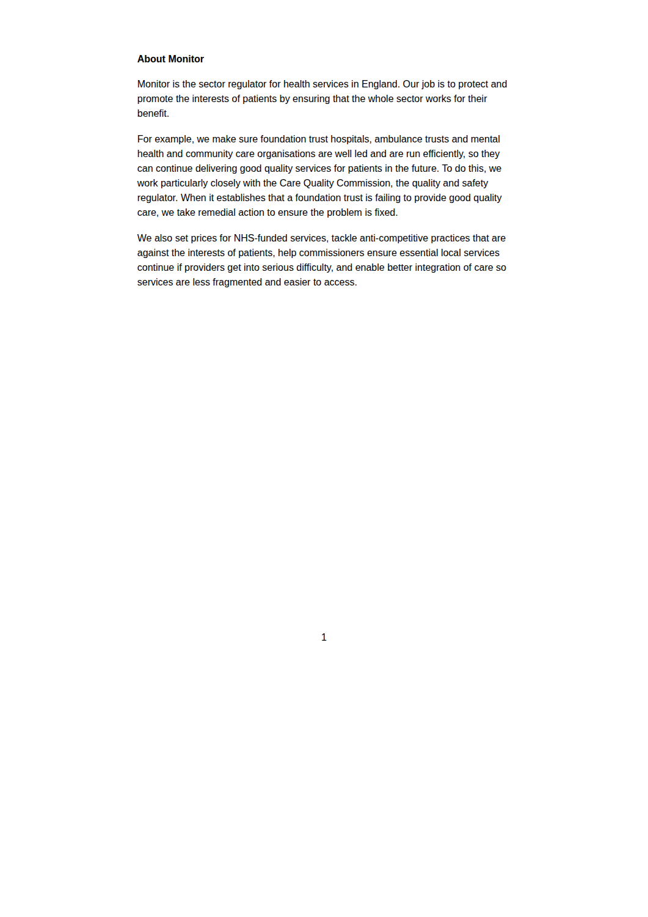About Monitor
Monitor is the sector regulator for health services in England. Our job is to protect and promote the interests of patients by ensuring that the whole sector works for their benefit.
For example, we make sure foundation trust hospitals, ambulance trusts and mental health and community care organisations are well led and are run efficiently, so they can continue delivering good quality services for patients in the future. To do this, we work particularly closely with the Care Quality Commission, the quality and safety regulator. When it establishes that a foundation trust is failing to provide good quality care, we take remedial action to ensure the problem is fixed.
We also set prices for NHS-funded services, tackle anti-competitive practices that are against the interests of patients, help commissioners ensure essential local services continue if providers get into serious difficulty, and enable better integration of care so services are less fragmented and easier to access.
1